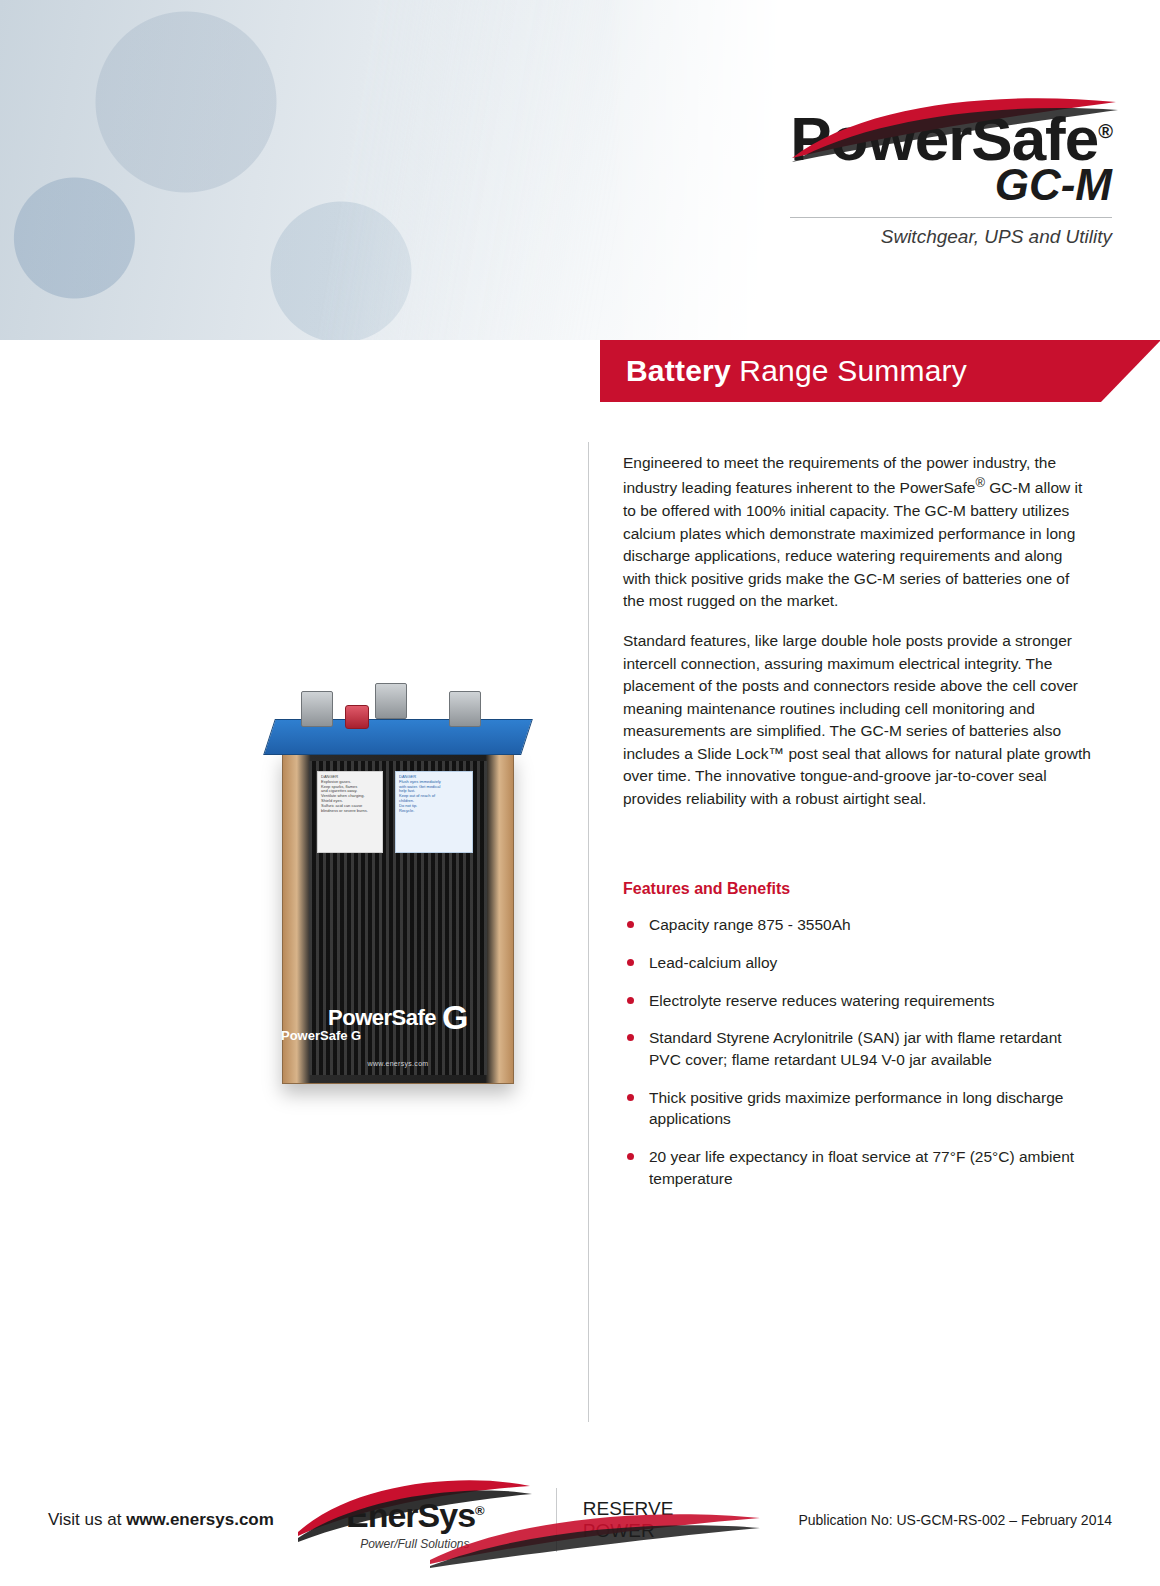PowerSafe®
GC-M
Switchgear, UPS and Utility
Battery Range Summary
DANGER
Explosive gases.
Keep sparks, flames
and cigarettes away.
Ventilate when charging.
Shield eyes.
Sulfuric acid can cause
blindness or severe burns.
DANGER
Flush eyes immediately
with water. Get medical
help fast.
Keep out of reach of
children.
Do not tip.
Recycle.
PowerSafe G
PowerSafeG
www.enersys.com
Engineered to meet the requirements of the power industry, the industry leading features inherent to the PowerSafe® GC-M allow it to be offered with 100% initial capacity. The GC-M battery utilizes calcium plates which demonstrate maximized performance in long discharge applications, reduce watering requirements and along with thick positive grids make the GC-M series of batteries one of the most rugged on the market.
Standard features, like large double hole posts provide a stronger intercell connection, assuring maximum electrical integrity. The placement of the posts and connectors reside above the cell cover meaning maintenance routines including cell monitoring and measurements are simplified. The GC-M series of batteries also includes a Slide Lock™ post seal that allows for natural plate growth over time. The innovative tongue-and-groove jar-to-cover seal provides reliability with a robust airtight seal.
Features and Benefits
Capacity range 875 - 3550Ah
Lead-calcium alloy
Electrolyte reserve reduces watering requirements
Standard Styrene Acrylonitrile (SAN) jar with flame retardant PVC cover; flame retardant UL94 V-0 jar available
Thick positive grids maximize performance in long discharge applications
20 year life expectancy in float service at 77°F (25°C) ambient temperature
Visit us at www.enersys.com
EnerSys®
Power/Full Solutions
RESERVE
POWER
Publication No: US-GCM-RS-002 – February 2014